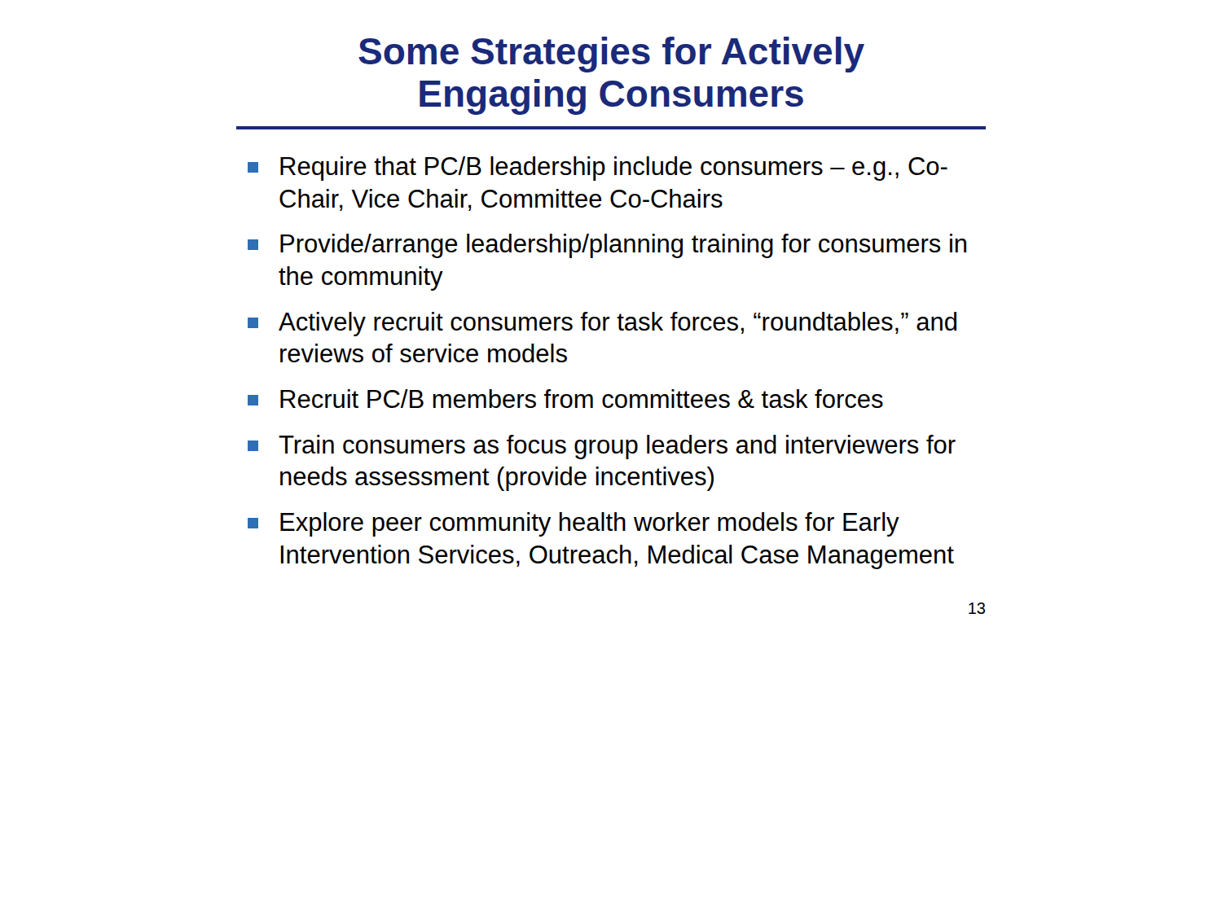Some Strategies for Actively
Engaging Consumers
Require that PC/B leadership include consumers – e.g., Co-Chair, Vice Chair, Committee Co-Chairs
Provide/arrange leadership/planning training for consumers in the community
Actively recruit consumers for task forces, “roundtables,” and reviews of service models
Recruit PC/B members from committees & task forces
Train consumers as focus group leaders and interviewers for needs assessment (provide incentives)
Explore peer community health worker models for Early Intervention Services, Outreach, Medical Case Management
13